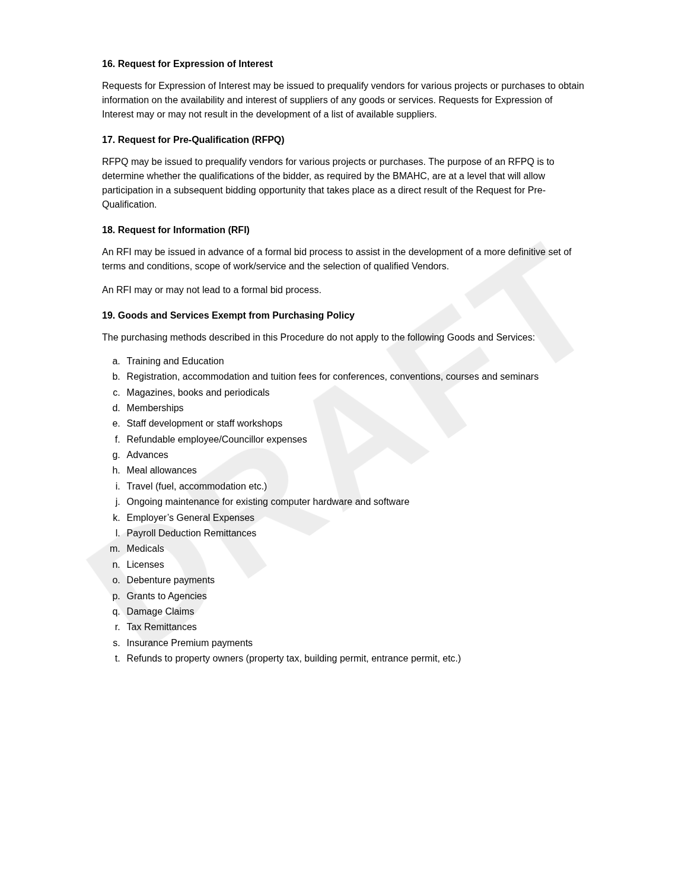DRAFT
16. Request for Expression of Interest
Requests for Expression of Interest may be issued to prequalify vendors for various projects or purchases to obtain information on the availability and interest of suppliers of any goods or services. Requests for Expression of Interest may or may not result in the development of a list of available suppliers.
17. Request for Pre-Qualification (RFPQ)
RFPQ may be issued to prequalify vendors for various projects or purchases. The purpose of an RFPQ is to determine whether the qualifications of the bidder, as required by the BMAHC, are at a level that will allow participation in a subsequent bidding opportunity that takes place as a direct result of the Request for Pre-Qualification.
18. Request for Information (RFI)
An RFI may be issued in advance of a formal bid process to assist in the development of a more definitive set of terms and conditions, scope of work/service and the selection of qualified Vendors.
An RFI may or may not lead to a formal bid process.
19. Goods and Services Exempt from Purchasing Policy
The purchasing methods described in this Procedure do not apply to the following Goods and Services:
Training and Education
Registration, accommodation and tuition fees for conferences, conventions, courses and seminars
Magazines, books and periodicals
Memberships
Staff development or staff workshops
Refundable employee/Councillor expenses
Advances
Meal allowances
Travel (fuel, accommodation etc.)
Ongoing maintenance for existing computer hardware and software
Employer’s General Expenses
Payroll Deduction Remittances
Medicals
Licenses
Debenture payments
Grants to Agencies
Damage Claims
Tax Remittances
Insurance Premium payments
Refunds to property owners (property tax, building permit, entrance permit, etc.)